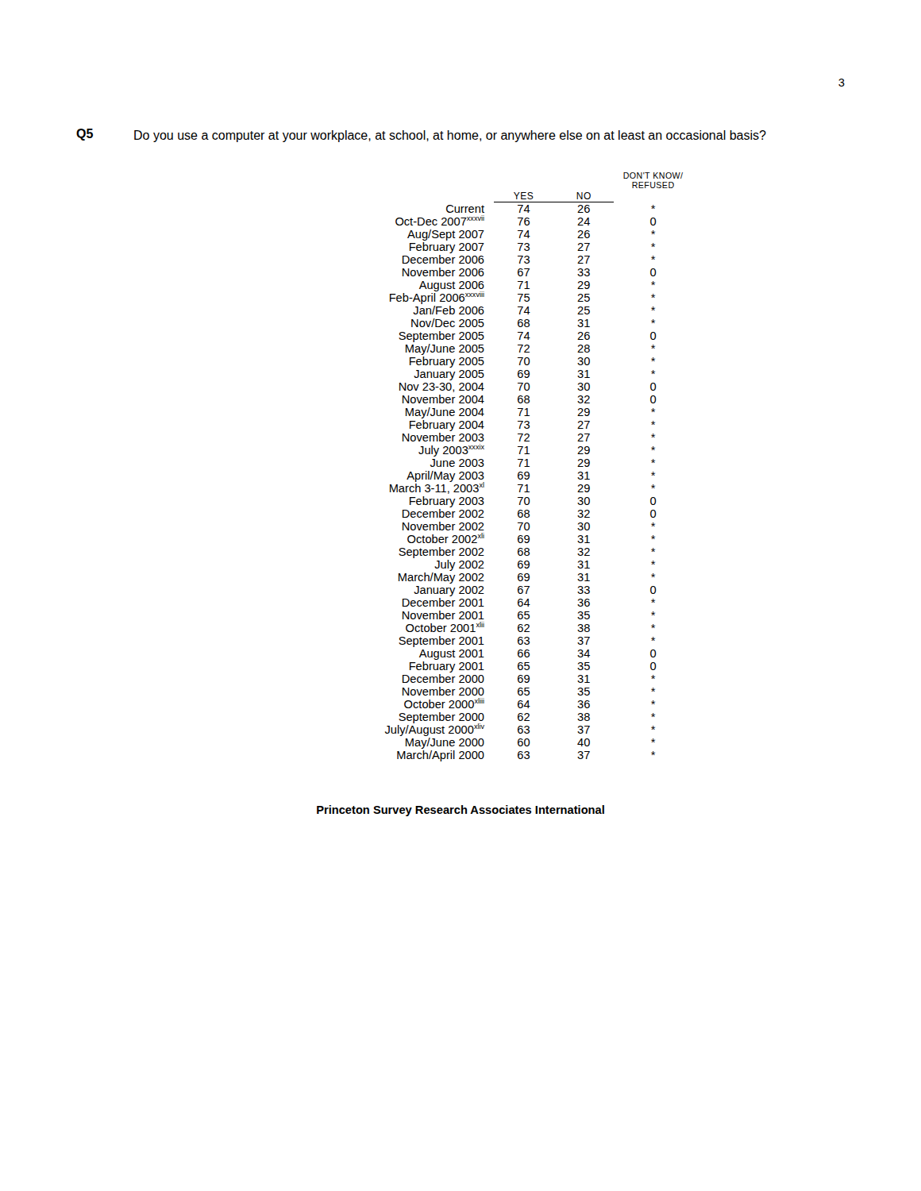3
Q5
Do you use a computer at your workplace, at school, at home, or anywhere else on at least an occasional basis?
| | | | DON'T KNOW/ REFUSED |
| --- | --- | --- | --- |
| | YES | NO | |
| Current | 74 | 26 | * |
| Oct-Dec 2007 xxxvii | 76 | 24 | 0 |
| Aug/Sept 2007 | 74 | 26 | * |
| February 2007 | 73 | 27 | * |
| December 2006 | 73 | 27 | * |
| November 2006 | 67 | 33 | 0 |
| August 2006 | 71 | 29 | * |
| Feb-April 2006 xxxviii | 75 | 25 | * |
| Jan/Feb 2006 | 74 | 25 | * |
| Nov/Dec 2005 | 68 | 31 | * |
| September 2005 | 74 | 26 | 0 |
| May/June 2005 | 72 | 28 | * |
| February 2005 | 70 | 30 | * |
| January 2005 | 69 | 31 | * |
| Nov 23-30, 2004 | 70 | 30 | 0 |
| November 2004 | 68 | 32 | 0 |
| May/June 2004 | 71 | 29 | * |
| February 2004 | 73 | 27 | * |
| November 2003 | 72 | 27 | * |
| July 2003 xxxix | 71 | 29 | * |
| June 2003 | 71 | 29 | * |
| April/May 2003 | 69 | 31 | * |
| March 3-11, 2003 xl | 71 | 29 | * |
| February 2003 | 70 | 30 | 0 |
| December 2002 | 68 | 32 | 0 |
| November 2002 | 70 | 30 | * |
| October 2002 xli | 69 | 31 | * |
| September 2002 | 68 | 32 | * |
| July 2002 | 69 | 31 | * |
| March/May 2002 | 69 | 31 | * |
| January 2002 | 67 | 33 | 0 |
| December 2001 | 64 | 36 | * |
| November 2001 | 65 | 35 | * |
| October 2001 xlii | 62 | 38 | * |
| September 2001 | 63 | 37 | * |
| August 2001 | 66 | 34 | 0 |
| February 2001 | 65 | 35 | 0 |
| December 2000 | 69 | 31 | * |
| November 2000 | 65 | 35 | * |
| October 2000 xliii | 64 | 36 | * |
| September 2000 | 62 | 38 | * |
| July/August 2000 xliv | 63 | 37 | * |
| May/June 2000 | 60 | 40 | * |
| March/April 2000 | 63 | 37 | * |
Princeton Survey Research Associates International